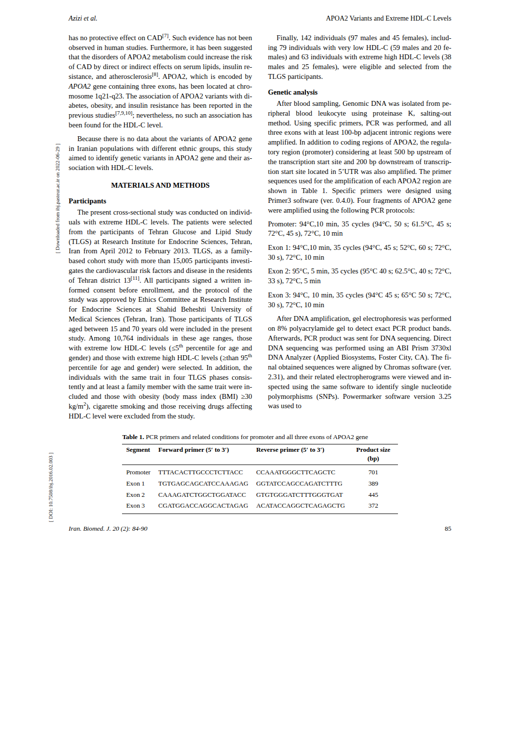[ Downloaded from ibj.pasteur.ac.ir on 2022-06-29 ]
[ DOI: 10.7508/ibj.2016.02.003 ]
Azizi et al.
APOA2 Variants and Extreme HDL-C Levels
has no protective effect on CAD[7]. Such evidence has not been observed in human studies. Furthermore, it has been suggested that the disorders of APOA2 metabolism could increase the risk of CAD by direct or indirect effects on serum lipids, insulin resistance, and atherosclerosis[8]. APOA2, which is encoded by APOA2 gene containing three exons, has been located at chromosome 1q21-q23. The association of APOA2 variants with diabetes, obesity, and insulin resistance has been reported in the previous studies[7,9,10]; nevertheless, no such an association has been found for the HDL-C level.
Because there is no data about the variants of APOA2 gene in Iranian populations with different ethnic groups, this study aimed to identify genetic variants in APOA2 gene and their association with HDL-C levels.
Materials and Methods
Participants
The present cross-sectional study was conducted on individuals with extreme HDL-C levels. The patients were selected from the participants of Tehran Glucose and Lipid Study (TLGS) at Research Institute for Endocrine Sciences, Tehran, Iran from April 2012 to February 2013. TLGS, as a family-based cohort study with more than 15,005 participants investigates the cardiovascular risk factors and disease in the residents of Tehran district 13[11]. All participants signed a written informed consent before enrollment, and the protocol of the study was approved by Ethics Committee at Research Institute for Endocrine Sciences at Shahid Beheshti University of Medical Sciences (Tehran, Iran). Those participants of TLGS aged between 15 and 70 years old were included in the present study. Among 10,764 individuals in these age ranges, those with extreme low HDL-C levels (≤5th percentile for age and gender) and those with extreme high HDL-C levels (≥than 95th percentile for age and gender) were selected. In addition, the individuals with the same trait in four TLGS phases consistently and at least a family member with the same trait were included and those with obesity (body mass index (BMI) ≥30 kg/m2), cigarette smoking and those receiving drugs affecting HDL-C level were excluded from the study.
Finally, 142 individuals (97 males and 45 females), including 79 individuals with very low HDL-C (59 males and 20 females) and 63 individuals with extreme high HDL-C levels (38 males and 25 females), were eligible and selected from the TLGS participants.
Genetic analysis
After blood sampling, Genomic DNA was isolated from peripheral blood leukocyte using proteinase K, salting-out method. Using specific primers, PCR was performed, and all three exons with at least 100-bp adjacent intronic regions were amplified. In addition to coding regions of APOA2, the regulatory region (promoter) considering at least 500 bp upstream of the transcription start site and 200 bp downstream of transcription start site located in 5’UTR was also amplified. The primer sequences used for the amplification of each APOA2 region are shown in Table 1. Specific primers were designed using Primer3 software (ver. 0.4.0). Four fragments of APOA2 gene were amplified using the following PCR protocols:
Promoter: 94°C,10 min, 35 cycles (94°C, 50 s; 61.5°C, 45 s; 72°C, 45 s), 72°C, 10 min
Exon 1: 94°C,10 min, 35 cycles (94°C, 45 s; 52°C, 60 s; 72°C, 30 s), 72°C, 10 min
Exon 2: 95°C, 5 min, 35 cycles (95°C 40 s; 62.5°C, 40 s; 72°C, 33 s), 72°C, 5 min
Exon 3: 94°C, 10 min, 35 cycles (94°C 45 s; 65°C 50 s; 72°C, 30 s), 72°C, 10 min
After DNA amplification, gel electrophoresis was performed on 8% polyacrylamide gel to detect exact PCR product bands. Afterwards, PCR product was sent for DNA sequencing. Direct DNA sequencing was performed using an ABI Prism 3730xl DNA Analyzer (Applied Biosystems, Foster City, CA). The final obtained sequences were aligned by Chromas software (ver. 2.31), and their related electropherograms were viewed and inspected using the same software to identify single nucleotide polymorphisms (SNPs). Powermarker software version 3.25 was used to
Table 1. PCR primers and related conditions for promoter and all three exons of APOA2 gene
| Segment | Forward primer (5′ to 3′) | Reverse primer (5′ to 3′) | Product size (bp) |
| --- | --- | --- | --- |
| Promoter | TTTACACTTGCCCTCTTACC | CCAAATGGGCTTCAGCTC | 701 |
| Exon 1 | TGTGAGCAGCATCCAAAGAG | GGTATCCAGCCAGATCTTTG | 389 |
| Exon 2 | CAAAGATCTGGCTGGATACC | GTGTGGGATCTTTGGGTGAT | 445 |
| Exon 3 | CGATGGACCAGGCACTAGAG | ACATACCAGGCTCAGAGCTG | 372 |
Iran. Biomed. J. 20 (2): 84-90
85